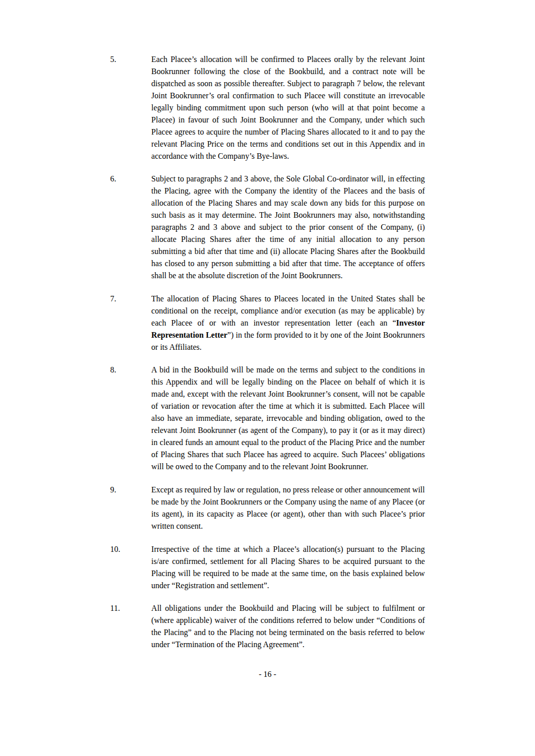Each Placee’s allocation will be confirmed to Placees orally by the relevant Joint Bookrunner following the close of the Bookbuild, and a contract note will be dispatched as soon as possible thereafter. Subject to paragraph 7 below, the relevant Joint Bookrunner’s oral confirmation to such Placee will constitute an irrevocable legally binding commitment upon such person (who will at that point become a Placee) in favour of such Joint Bookrunner and the Company, under which such Placee agrees to acquire the number of Placing Shares allocated to it and to pay the relevant Placing Price on the terms and conditions set out in this Appendix and in accordance with the Company’s Bye-laws.
Subject to paragraphs 2 and 3 above, the Sole Global Co-ordinator will, in effecting the Placing, agree with the Company the identity of the Placees and the basis of allocation of the Placing Shares and may scale down any bids for this purpose on such basis as it may determine. The Joint Bookrunners may also, notwithstanding paragraphs 2 and 3 above and subject to the prior consent of the Company, (i) allocate Placing Shares after the time of any initial allocation to any person submitting a bid after that time and (ii) allocate Placing Shares after the Bookbuild has closed to any person submitting a bid after that time. The acceptance of offers shall be at the absolute discretion of the Joint Bookrunners.
The allocation of Placing Shares to Placees located in the United States shall be conditional on the receipt, compliance and/or execution (as may be applicable) by each Placee of or with an investor representation letter (each an “Investor Representation Letter”) in the form provided to it by one of the Joint Bookrunners or its Affiliates.
A bid in the Bookbuild will be made on the terms and subject to the conditions in this Appendix and will be legally binding on the Placee on behalf of which it is made and, except with the relevant Joint Bookrunner’s consent, will not be capable of variation or revocation after the time at which it is submitted. Each Placee will also have an immediate, separate, irrevocable and binding obligation, owed to the relevant Joint Bookrunner (as agent of the Company), to pay it (or as it may direct) in cleared funds an amount equal to the product of the Placing Price and the number of Placing Shares that such Placee has agreed to acquire. Such Placees’ obligations will be owed to the Company and to the relevant Joint Bookrunner.
Except as required by law or regulation, no press release or other announcement will be made by the Joint Bookrunners or the Company using the name of any Placee (or its agent), in its capacity as Placee (or agent), other than with such Placee’s prior written consent.
Irrespective of the time at which a Placee’s allocation(s) pursuant to the Placing is/are confirmed, settlement for all Placing Shares to be acquired pursuant to the Placing will be required to be made at the same time, on the basis explained below under “Registration and settlement”.
All obligations under the Bookbuild and Placing will be subject to fulfilment or (where applicable) waiver of the conditions referred to below under “Conditions of the Placing” and to the Placing not being terminated on the basis referred to below under “Termination of the Placing Agreement”.
- 16 -